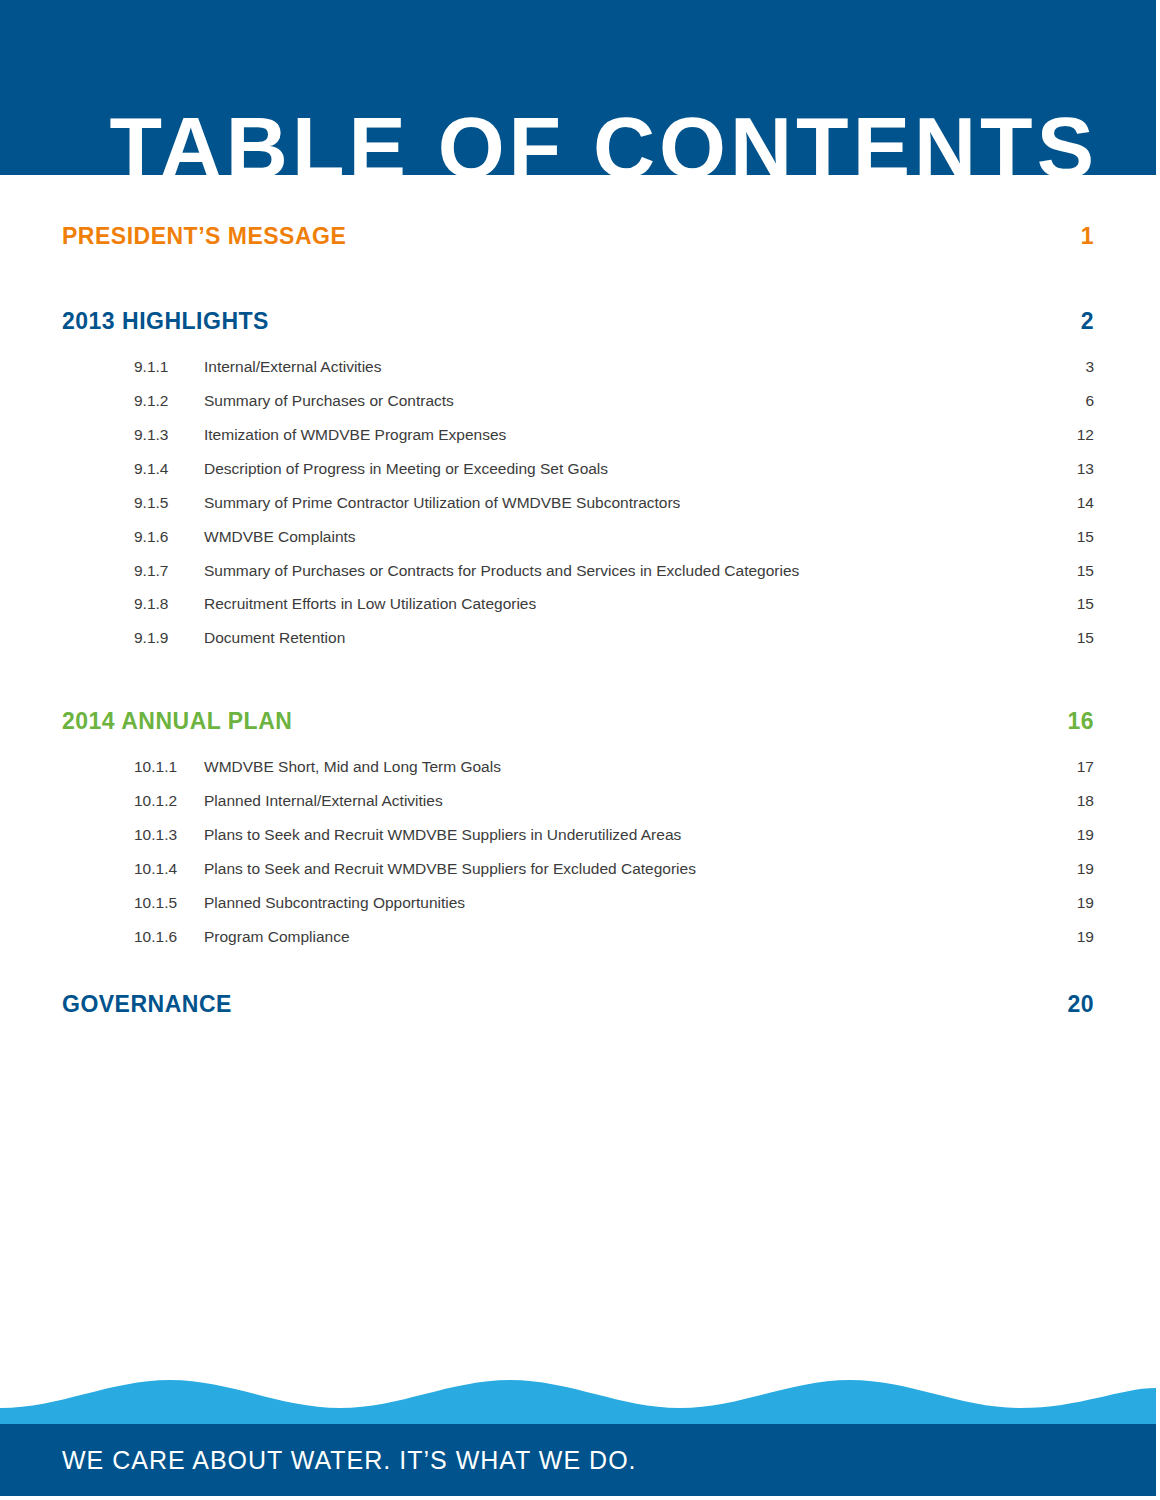TABLE OF CONTENTS
PRESIDENT’S MESSAGE 1
2013 HIGHLIGHTS 2
9.1.1 Internal/External Activities 3
9.1.2 Summary of Purchases or Contracts 6
9.1.3 Itemization of WMDVBE Program Expenses 12
9.1.4 Description of Progress in Meeting or Exceeding Set Goals 13
9.1.5 Summary of Prime Contractor Utilization of WMDVBE Subcontractors 14
9.1.6 WMDVBE Complaints 15
9.1.7 Summary of Purchases or Contracts for Products and Services in Excluded Categories 15
9.1.8 Recruitment Efforts in Low Utilization Categories 15
9.1.9 Document Retention 15
2014 ANNUAL PLAN 16
10.1.1 WMDVBE Short, Mid and Long Term Goals 17
10.1.2 Planned Internal/External Activities 18
10.1.3 Plans to Seek and Recruit WMDVBE Suppliers in Underutilized Areas 19
10.1.4 Plans to Seek and Recruit WMDVBE Suppliers for Excluded Categories 19
10.1.5 Planned Subcontracting Opportunities 19
10.1.6 Program Compliance 19
GOVERNANCE 20
WE CARE ABOUT WATER. IT’S WHAT WE DO.